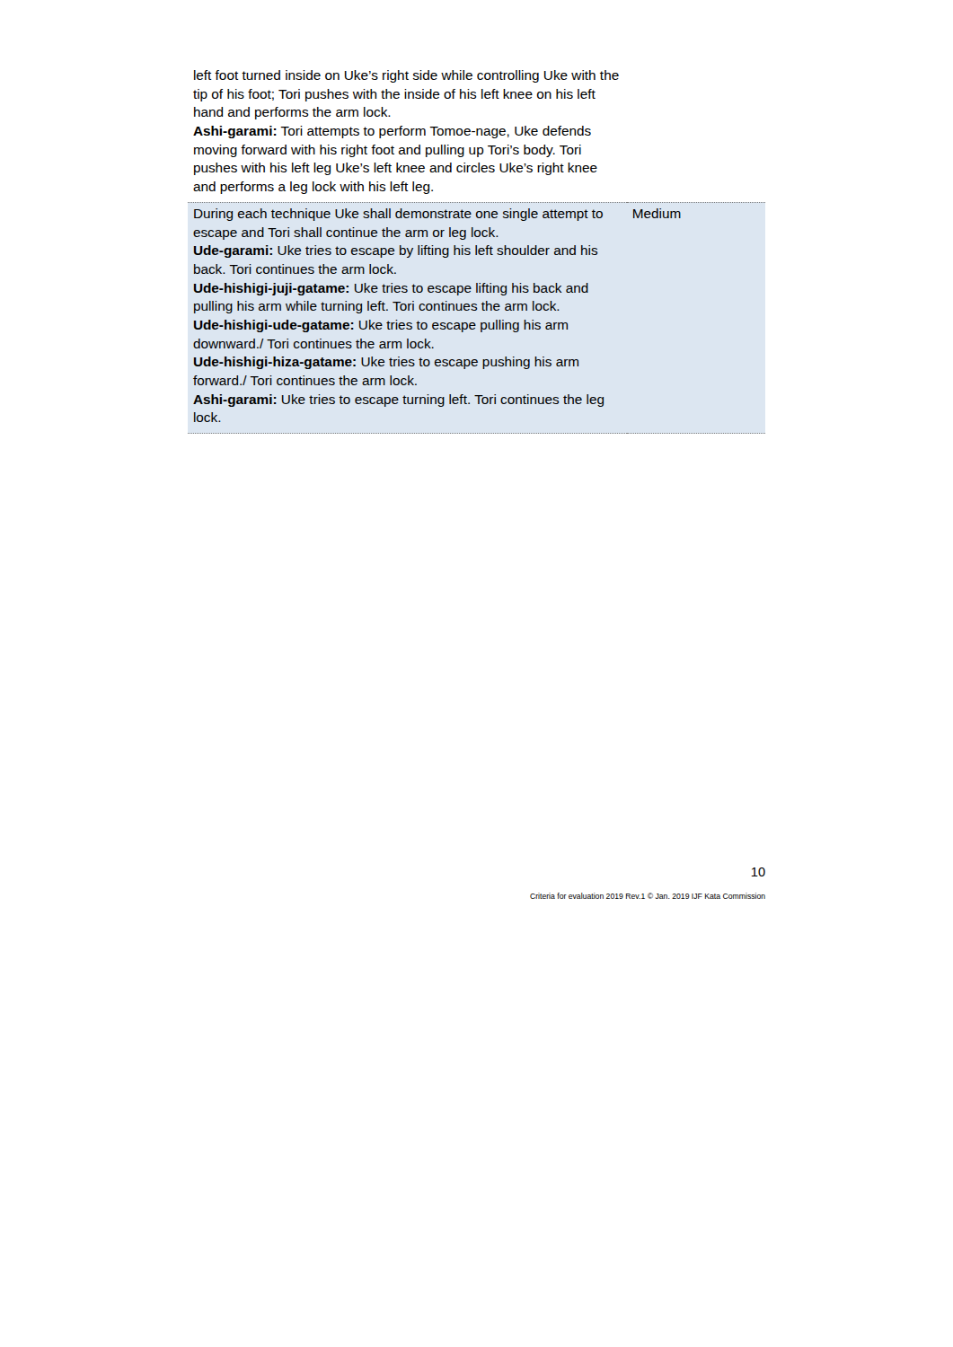| left foot turned inside on Uke’s right side while controlling Uke with the tip of his foot; Tori pushes with the inside of his left knee on his left hand and performs the arm lock. Ashi-garami: Tori attempts to perform Tomoe-nage, Uke defends moving forward with his right foot and pulling up Tori’s body. Tori pushes with his left leg Uke’s left knee and circles Uke’s right knee and performs a leg lock with his left leg. | |
| During each technique Uke shall demonstrate one single attempt to escape and Tori shall continue the arm or leg lock. Ude-garami: Uke tries to escape by lifting his left shoulder and his back. Tori continues the arm lock. Ude-hishigi-juji-gatame: Uke tries to escape lifting his back and pulling his arm while turning left. Tori continues the arm lock. Ude-hishigi-ude-gatame: Uke tries to escape pulling his arm downward./ Tori continues the arm lock. Ude-hishigi-hiza-gatame: Uke tries to escape pushing his arm forward./ Tori continues the arm lock. Ashi-garami: Uke tries to escape turning left. Tori continues the leg lock. | Medium |
10
Criteria for evaluation 2019 Rev.1 © Jan. 2019 IJF Kata Commission